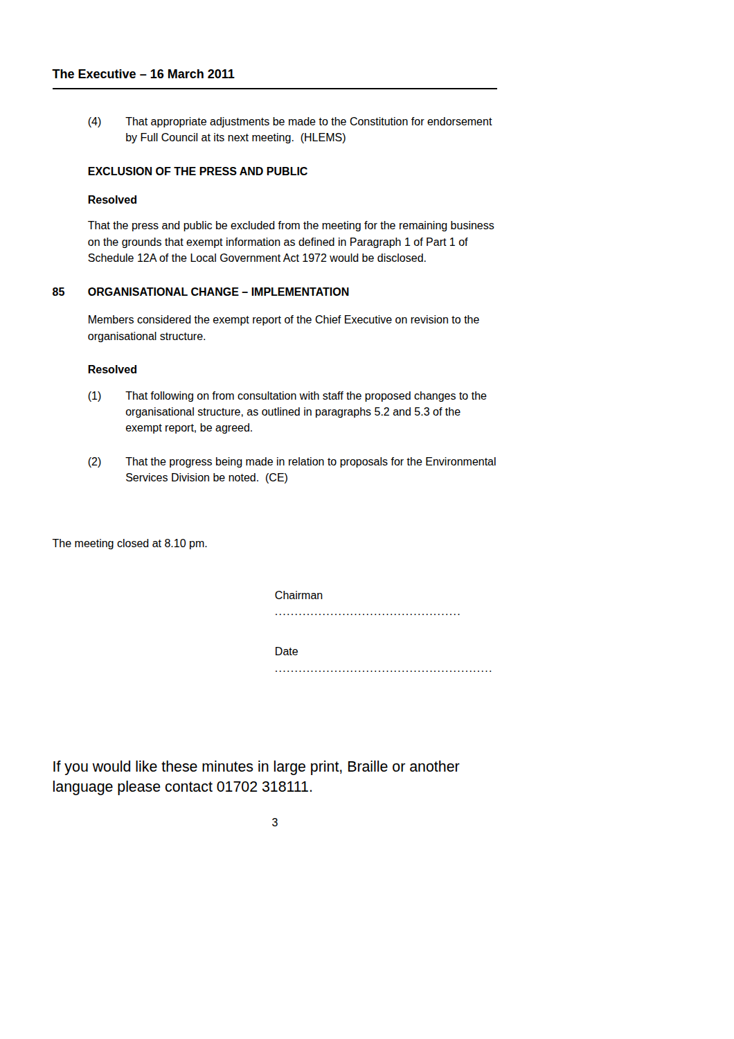The Executive – 16 March 2011
(4)
That appropriate adjustments be made to the Constitution for endorsement by Full Council at its next meeting. (HLEMS)
Exclusion of the Press and Public
Resolved
That the press and public be excluded from the meeting for the remaining business on the grounds that exempt information as defined in Paragraph 1 of Part 1 of Schedule 12A of the Local Government Act 1972 would be disclosed.
85
Organisational Change – Implementation
Members considered the exempt report of the Chief Executive on revision to the organisational structure.
Resolved
(1)
That following on from consultation with staff the proposed changes to the organisational structure, as outlined in paragraphs 5.2 and 5.3 of the exempt report, be agreed.
(2)
That the progress being made in relation to proposals for the Environmental Services Division be noted. (CE)
The meeting closed at 8.10 pm.
Chairman ...............................................
Date .......................................................
If you would like these minutes in large print, Braille or another language please contact 01702 318111.
3